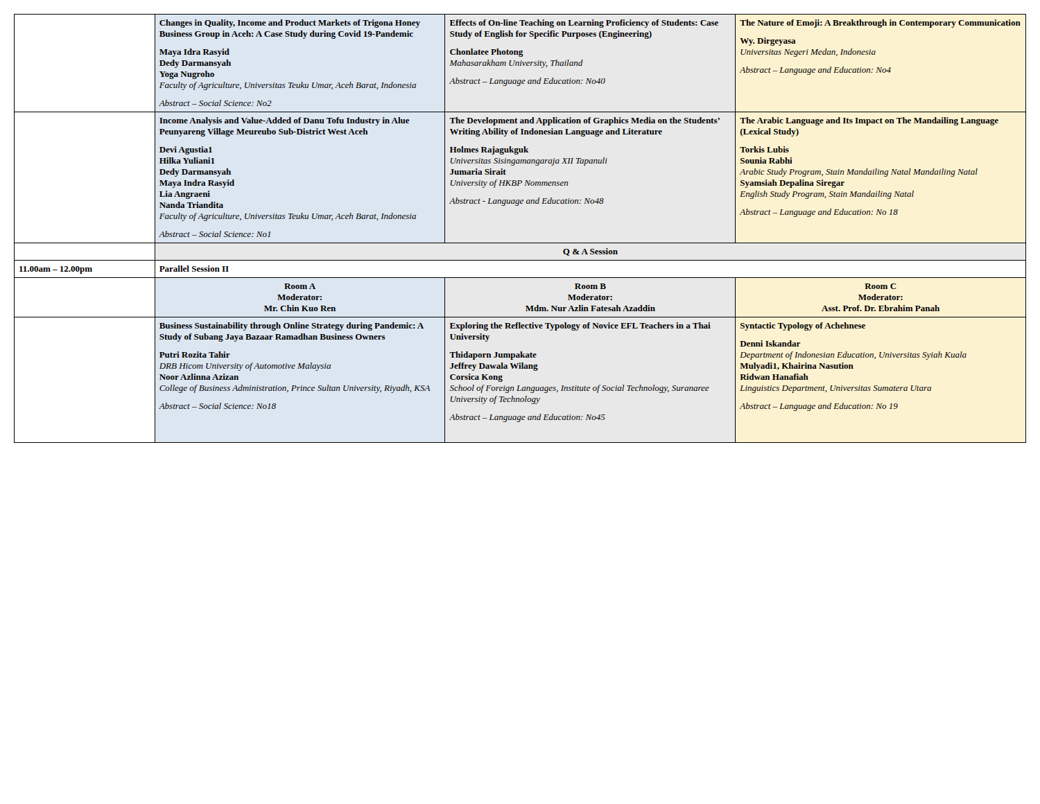| | Changes in Quality, Income and Product Markets of Trigona Honey Business Group in Aceh: A Case Study during Covid 19-Pandemic Maya Idra Rasyid Dedy Darmansyah Yoga Nugroho Faculty of Agriculture, Universitas Teuku Umar, Aceh Barat, Indonesia Abstract – Social Science: No2 | Effects of On-line Teaching on Learning Proficiency of Students: Case Study of English for Specific Purposes (Engineering) Chonlatee Photong Mahasarakham University, Thailand Abstract – Language and Education: No40 | The Nature of Emoji: A Breakthrough in Contemporary Communication Wy. Dirgeyasa Universitas Negeri Medan, Indonesia Abstract – Language and Education: No4 |
| | Income Analysis and Value-Added of Danu Tofu Industry in Alue Peunyareng Village Meureubo Sub-District West Aceh Devi Agustia1 Hilka Yuliani1 Dedy Darmansyah Maya Indra Rasyid Lia Angraeni Nanda Triandita Faculty of Agriculture, Universitas Teuku Umar, Aceh Barat, Indonesia Abstract – Social Science: No1 | The Development and Application of Graphics Media on the Students’ Writing Ability of Indonesian Language and Literature Holmes Rajagukguk Universitas Sisingamangaraja XII Tapanuli Jumaria Sirait University of HKBP Nommensen Abstract - Language and Education: No48 | The Arabic Language and Its Impact on The Mandailing Language (Lexical Study) Torkis Lubis Sounia Rabhi Arabic Study Program, Stain Mandailing Natal Mandailing Natal Syamsiah Depalina Siregar English Study Program, Stain Mandailing Natal Abstract – Language and Education: No 18 |
| | Q & A Session |
| 11.00am – 12.00pm | Parallel Session II |
| | Room A Moderator: Mr. Chin Kuo Ren | Room B Moderator: Mdm. Nur Azlin Fatesah Azaddin | Room C Moderator: Asst. Prof. Dr. Ebrahim Panah |
| | Business Sustainability through Online Strategy during Pandemic: A Study of Subang Jaya Bazaar Ramadhan Business Owners Putri Rozita Tahir DRB Hicom University of Automotive Malaysia Noor Azlinna Azizan College of Business Administration, Prince Sultan University, Riyadh, KSA Abstract – Social Science: No18 | Exploring the Reflective Typology of Novice EFL Teachers in a Thai University Thidaporn Jumpakate Jeffrey Dawala Wilang Corsica Kong School of Foreign Languages, Institute of Social Technology, Suranaree University of Technology Abstract – Language and Education: No45 | Syntactic Typology of Achehnese Denni Iskandar Department of Indonesian Education, Universitas Syiah Kuala Mulyadi1, Khairina Nasution Ridwan Hanafiah Linguistics Department, Universitas Sumatera Utara Abstract – Language and Education: No 19 |